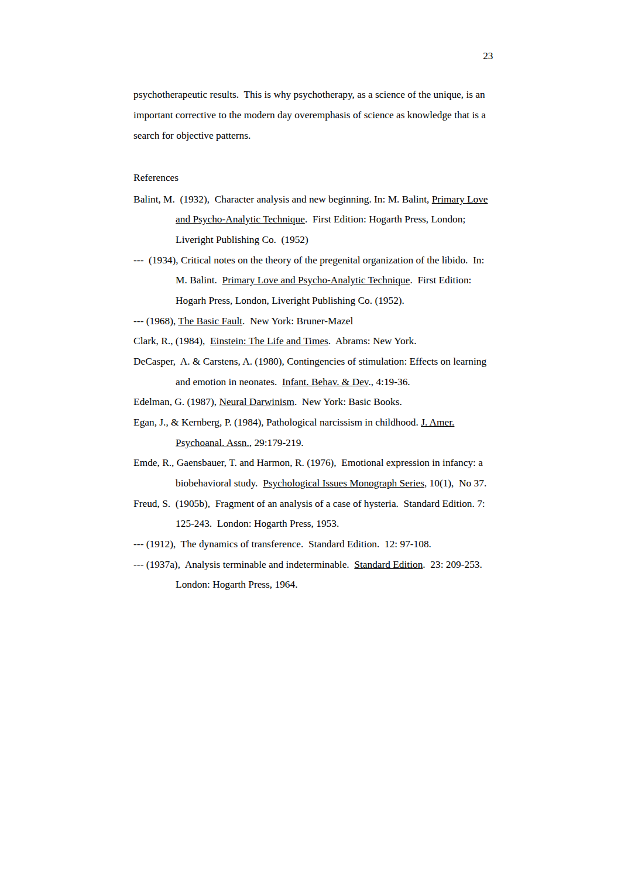23
psychotherapeutic results. This is why psychotherapy, as a science of the unique, is an important corrective to the modern day overemphasis of science as knowledge that is a search for objective patterns.
References
Balint, M. (1932), Character analysis and new beginning. In: M. Balint, Primary Love and Psycho-Analytic Technique. First Edition: Hogarth Press, London; Liveright Publishing Co. (1952)
--- (1934), Critical notes on the theory of the pregenital organization of the libido. In: M. Balint. Primary Love and Psycho-Analytic Technique. First Edition: Hogarh Press, London, Liveright Publishing Co. (1952).
--- (1968), The Basic Fault. New York: Bruner-Mazel
Clark, R., (1984), Einstein: The Life and Times. Abrams: New York.
DeCasper, A. & Carstens, A. (1980), Contingencies of stimulation: Effects on learning and emotion in neonates. Infant. Behav. & Dev., 4:19-36.
Edelman, G. (1987), Neural Darwinism. New York: Basic Books.
Egan, J., & Kernberg, P. (1984), Pathological narcissism in childhood. J. Amer. Psychoanal. Assn., 29:179-219.
Emde, R., Gaensbauer, T. and Harmon, R. (1976), Emotional expression in infancy: a biobehavioral study. Psychological Issues Monograph Series, 10(1), No 37.
Freud, S. (1905b), Fragment of an analysis of a case of hysteria. Standard Edition. 7: 125-243. London: Hogarth Press, 1953.
--- (1912), The dynamics of transference. Standard Edition. 12: 97-108.
--- (1937a), Analysis terminable and indeterminable. Standard Edition. 23: 209-253. London: Hogarth Press, 1964.